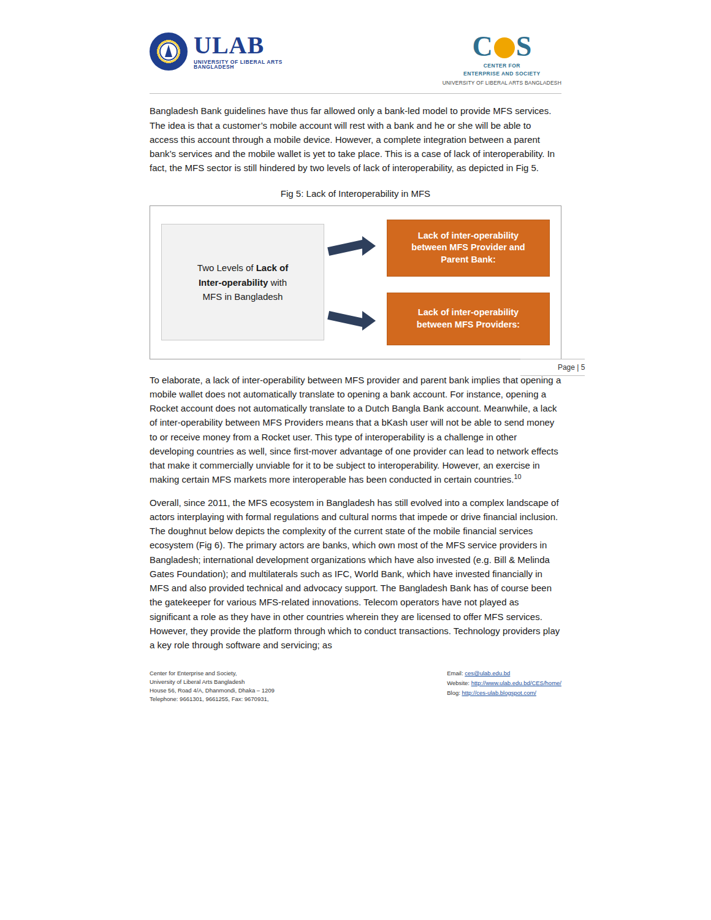ULAB University of Liberal Arts Bangladesh
C S
Center for
Enterprise and Society University of Liberal Arts Bangladesh
Bangladesh Bank guidelines have thus far allowed only a bank-led model to provide MFS services. The idea is that a customer’s mobile account will rest with a bank and he or she will be able to access this account through a mobile device. However, a complete integration between a parent bank’s services and the mobile wallet is yet to take place. This is a case of lack of interoperability. In fact, the MFS sector is still hindered by two levels of lack of interoperability, as depicted in Fig 5.
Fig 5: Lack of Interoperability in MFS
Two Levels of Lack of
Inter-operability with
MFS in Bangladesh
Lack of inter-operability
between MFS Provider and
Parent Bank:
Lack of inter-operability
between MFS Providers:
To elaborate, a lack of inter-operability between MFS provider and parent bank implies that opening a mobile wallet does not automatically translate to opening a bank account. For instance, opening a Rocket account does not automatically translate to a Dutch Bangla Bank account. Meanwhile, a lack of inter-operability between MFS Providers means that a bKash user will not be able to send money to or receive money from a Rocket user. This type of interoperability is a challenge in other developing countries as well, since first-mover advantage of one provider can lead to network effects that make it commercially unviable for it to be subject to interoperability. However, an exercise in making certain MFS markets more interoperable has been conducted in certain countries.10
Overall, since 2011, the MFS ecosystem in Bangladesh has still evolved into a complex landscape of actors interplaying with formal regulations and cultural norms that impede or drive financial inclusion. The doughnut below depicts the complexity of the current state of the mobile financial services ecosystem (Fig 6). The primary actors are banks, which own most of the MFS service providers in Bangladesh; international development organizations which have also invested (e.g. Bill & Melinda Gates Foundation); and multilaterals such as IFC, World Bank, which have invested financially in MFS and also provided technical and advocacy support. The Bangladesh Bank has of course been the gatekeeper for various MFS-related innovations. Telecom operators have not played as significant a role as they have in other countries wherein they are licensed to offer MFS services. However, they provide the platform through which to conduct transactions. Technology providers play a key role through software and servicing; as
Page | 5
Center for Enterprise and Society,
University of Liberal Arts Bangladesh
House 56, Road 4/A, Dhanmondi, Dhaka – 1209
Telephone: 9661301, 9661255, Fax: 9670931,
Email: ces@ulab.edu.bd
Website: http://www.ulab.edu.bd/CES/home/
Blog: http://ces-ulab.blogspot.com/